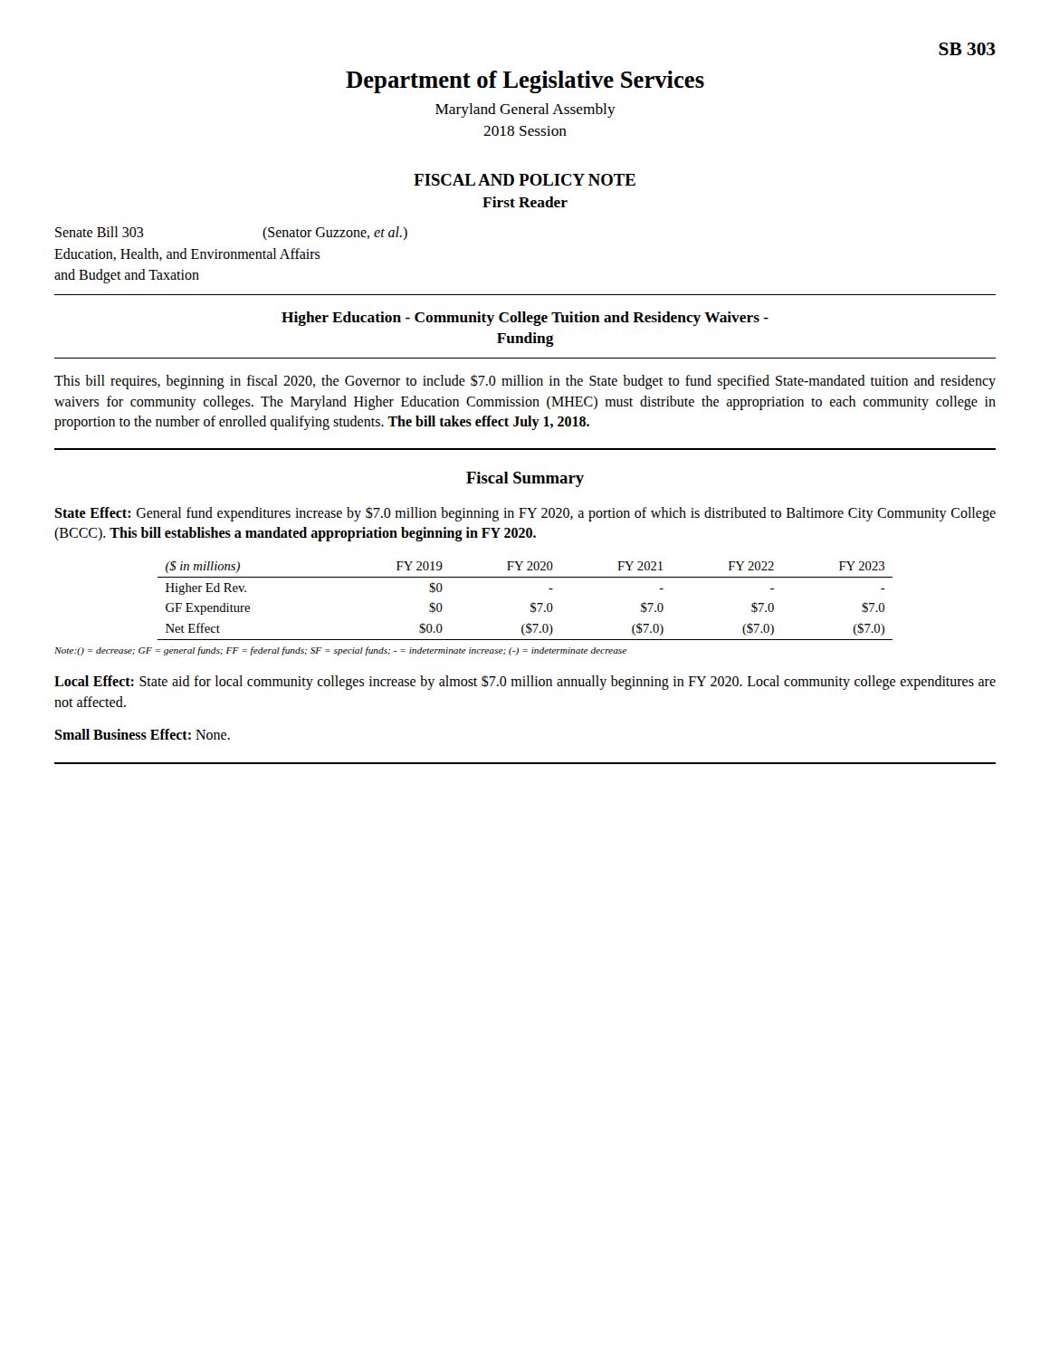SB 303
Department of Legislative Services
Maryland General Assembly
2018 Session
FISCAL AND POLICY NOTE
First Reader
Senate Bill 303 (Senator Guzzone, et al.)
Education, Health, and Environmental Affairs
and Budget and Taxation
Higher Education - Community College Tuition and Residency Waivers -
Funding
This bill requires, beginning in fiscal 2020, the Governor to include $7.0 million in the State budget to fund specified State-mandated tuition and residency waivers for community colleges. The Maryland Higher Education Commission (MHEC) must distribute the appropriation to each community college in proportion to the number of enrolled qualifying students. The bill takes effect July 1, 2018.
Fiscal Summary
State Effect: General fund expenditures increase by $7.0 million beginning in FY 2020, a portion of which is distributed to Baltimore City Community College (BCCC). This bill establishes a mandated appropriation beginning in FY 2020.
| ($ in millions) | FY 2019 | FY 2020 | FY 2021 | FY 2022 | FY 2023 |
| --- | --- | --- | --- | --- | --- |
| Higher Ed Rev. | $0 | - | - | - | - |
| GF Expenditure | $0 | $7.0 | $7.0 | $7.0 | $7.0 |
| Net Effect | $0.0 | ($7.0) | ($7.0) | ($7.0) | ($7.0) |
Note:() = decrease; GF = general funds; FF = federal funds; SF = special funds; - = indeterminate increase; (-) = indeterminate decrease
Local Effect: State aid for local community colleges increase by almost $7.0 million annually beginning in FY 2020. Local community college expenditures are not affected.
Small Business Effect: None.